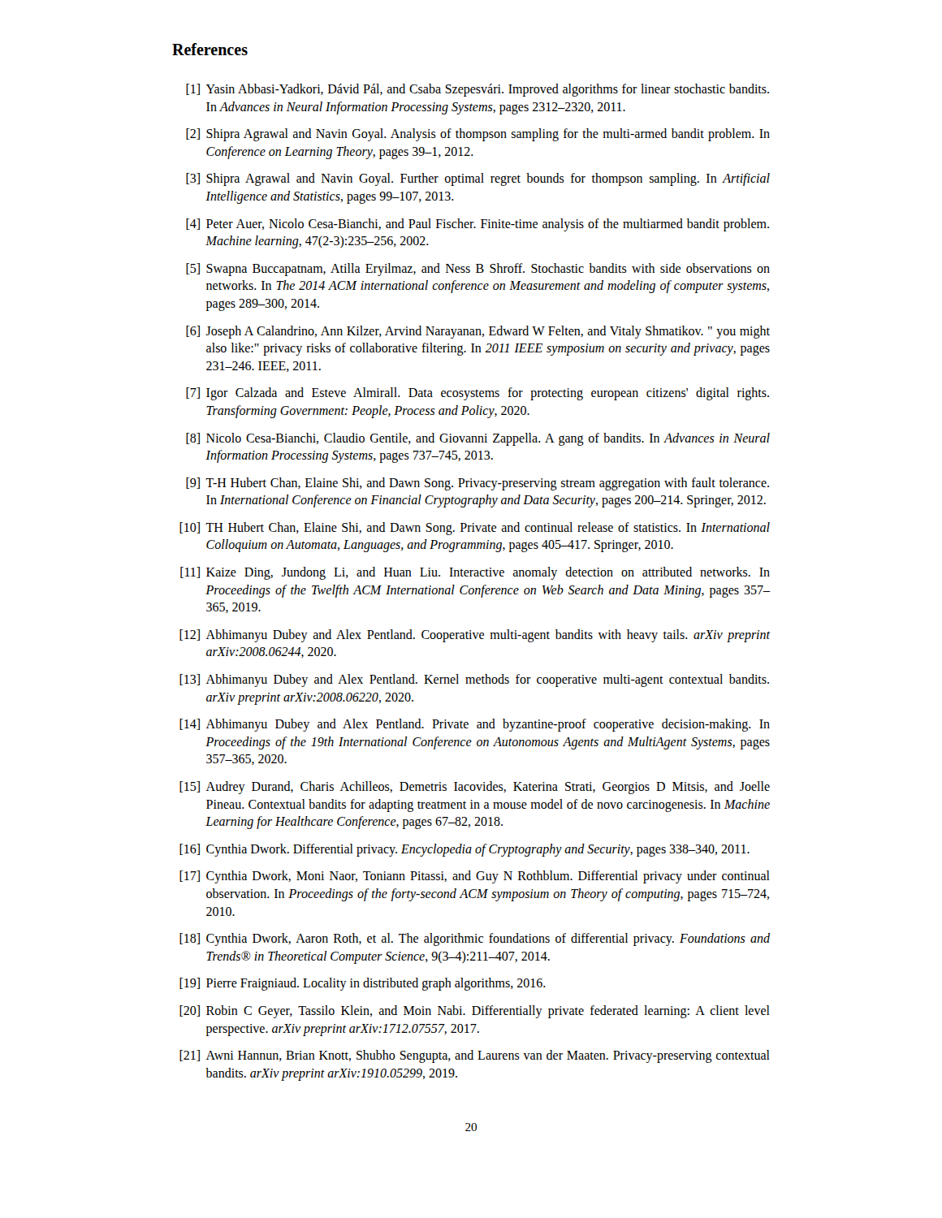References
Yasin Abbasi-Yadkori, Dávid Pál, and Csaba Szepesvári. Improved algorithms for linear stochastic bandits. In Advances in Neural Information Processing Systems, pages 2312–2320, 2011.
Shipra Agrawal and Navin Goyal. Analysis of thompson sampling for the multi-armed bandit problem. In Conference on Learning Theory, pages 39–1, 2012.
Shipra Agrawal and Navin Goyal. Further optimal regret bounds for thompson sampling. In Artificial Intelligence and Statistics, pages 99–107, 2013.
Peter Auer, Nicolo Cesa-Bianchi, and Paul Fischer. Finite-time analysis of the multiarmed bandit problem. Machine learning, 47(2-3):235–256, 2002.
Swapna Buccapatnam, Atilla Eryilmaz, and Ness B Shroff. Stochastic bandits with side observations on networks. In The 2014 ACM international conference on Measurement and modeling of computer systems, pages 289–300, 2014.
Joseph A Calandrino, Ann Kilzer, Arvind Narayanan, Edward W Felten, and Vitaly Shmatikov. " you might also like:" privacy risks of collaborative filtering. In 2011 IEEE symposium on security and privacy, pages 231–246. IEEE, 2011.
Igor Calzada and Esteve Almirall. Data ecosystems for protecting european citizens' digital rights. Transforming Government: People, Process and Policy, 2020.
Nicolo Cesa-Bianchi, Claudio Gentile, and Giovanni Zappella. A gang of bandits. In Advances in Neural Information Processing Systems, pages 737–745, 2013.
T-H Hubert Chan, Elaine Shi, and Dawn Song. Privacy-preserving stream aggregation with fault tolerance. In International Conference on Financial Cryptography and Data Security, pages 200–214. Springer, 2012.
TH Hubert Chan, Elaine Shi, and Dawn Song. Private and continual release of statistics. In International Colloquium on Automata, Languages, and Programming, pages 405–417. Springer, 2010.
Kaize Ding, Jundong Li, and Huan Liu. Interactive anomaly detection on attributed networks. In Proceedings of the Twelfth ACM International Conference on Web Search and Data Mining, pages 357–365, 2019.
Abhimanyu Dubey and Alex Pentland. Cooperative multi-agent bandits with heavy tails. arXiv preprint arXiv:2008.06244, 2020.
Abhimanyu Dubey and Alex Pentland. Kernel methods for cooperative multi-agent contextual bandits. arXiv preprint arXiv:2008.06220, 2020.
Abhimanyu Dubey and Alex Pentland. Private and byzantine-proof cooperative decision-making. In Proceedings of the 19th International Conference on Autonomous Agents and MultiAgent Systems, pages 357–365, 2020.
Audrey Durand, Charis Achilleos, Demetris Iacovides, Katerina Strati, Georgios D Mitsis, and Joelle Pineau. Contextual bandits for adapting treatment in a mouse model of de novo carcinogenesis. In Machine Learning for Healthcare Conference, pages 67–82, 2018.
Cynthia Dwork. Differential privacy. Encyclopedia of Cryptography and Security, pages 338–340, 2011.
Cynthia Dwork, Moni Naor, Toniann Pitassi, and Guy N Rothblum. Differential privacy under continual observation. In Proceedings of the forty-second ACM symposium on Theory of computing, pages 715–724, 2010.
Cynthia Dwork, Aaron Roth, et al. The algorithmic foundations of differential privacy. Foundations and Trends® in Theoretical Computer Science, 9(3–4):211–407, 2014.
Pierre Fraigniaud. Locality in distributed graph algorithms, 2016.
Robin C Geyer, Tassilo Klein, and Moin Nabi. Differentially private federated learning: A client level perspective. arXiv preprint arXiv:1712.07557, 2017.
Awni Hannun, Brian Knott, Shubho Sengupta, and Laurens van der Maaten. Privacy-preserving contextual bandits. arXiv preprint arXiv:1910.05299, 2019.
20